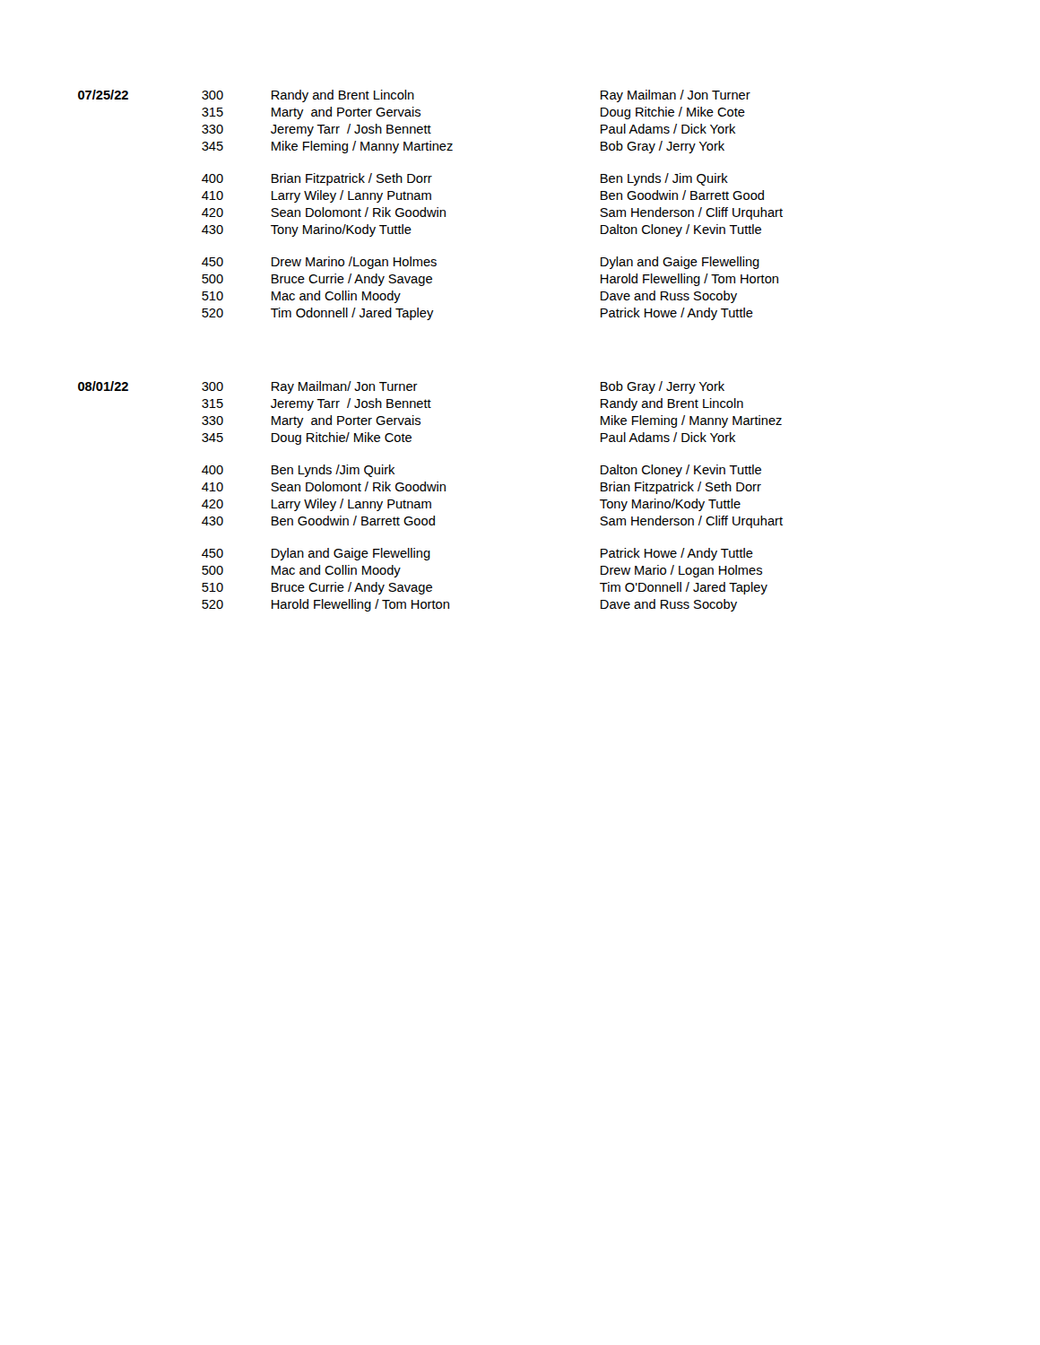| 07/25/22 | 300 | Randy and Brent Lincoln | Ray Mailman / Jon Turner |
| | 315 | Marty and Porter Gervais | Doug Ritchie / Mike Cote |
| | 330 | Jeremy Tarr / Josh Bennett | Paul Adams / Dick York |
| | 345 | Mike Fleming / Manny Martinez | Bob Gray / Jerry York |
| | 400 | Brian Fitzpatrick / Seth Dorr | Ben Lynds / Jim Quirk |
| | 410 | Larry Wiley / Lanny Putnam | Ben Goodwin / Barrett Good |
| | 420 | Sean Dolomont / Rik Goodwin | Sam Henderson / Cliff Urquhart |
| | 430 | Tony Marino/Kody Tuttle | Dalton Cloney / Kevin Tuttle |
| | 450 | Drew Marino /Logan Holmes | Dylan and Gaige Flewelling |
| | 500 | Bruce Currie / Andy Savage | Harold Flewelling / Tom Horton |
| | 510 | Mac and Collin Moody | Dave and Russ Socoby |
| | 520 | Tim Odonnell / Jared Tapley | Patrick Howe / Andy Tuttle |
| 08/01/22 | 300 | Ray Mailman/ Jon Turner | Bob Gray / Jerry York |
| | 315 | Jeremy Tarr / Josh Bennett | Randy and Brent Lincoln |
| | 330 | Marty and Porter Gervais | Mike Fleming / Manny Martinez |
| | 345 | Doug Ritchie/ Mike Cote | Paul Adams / Dick York |
| | 400 | Ben Lynds /Jim Quirk | Dalton Cloney / Kevin Tuttle |
| | 410 | Sean Dolomont / Rik Goodwin | Brian Fitzpatrick / Seth Dorr |
| | 420 | Larry Wiley / Lanny Putnam | Tony Marino/Kody Tuttle |
| | 430 | Ben Goodwin / Barrett Good | Sam Henderson / Cliff Urquhart |
| | 450 | Dylan and Gaige Flewelling | Patrick Howe / Andy Tuttle |
| | 500 | Mac and Collin Moody | Drew Mario / Logan Holmes |
| | 510 | Bruce Currie / Andy Savage | Tim O'Donnell / Jared Tapley |
| | 520 | Harold Flewelling / Tom Horton | Dave and Russ Socoby |